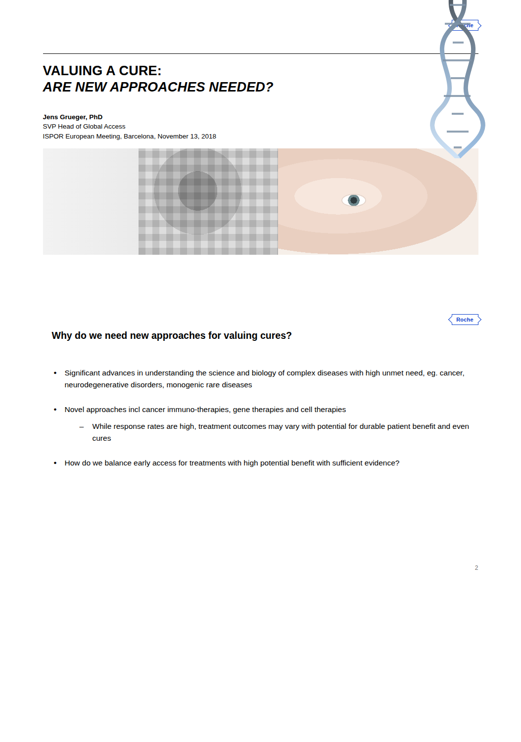Roche
VALUING A CURE: ARE NEW APPROACHES NEEDED?
Jens Grueger, PhD
SVP Head of Global Access
ISPOR European Meeting, Barcelona, November 13, 2018
Roche
Why do we need new approaches for valuing cures?
Significant advances in understanding the science and biology of complex diseases with high unmet need, eg. cancer, neurodegenerative disorders, monogenic rare diseases
Novel approaches incl cancer immuno-therapies, gene therapies and cell therapies
While response rates are high, treatment outcomes may vary with potential for durable patient benefit and even cures
How do we balance early access for treatments with high potential benefit with sufficient evidence?
2